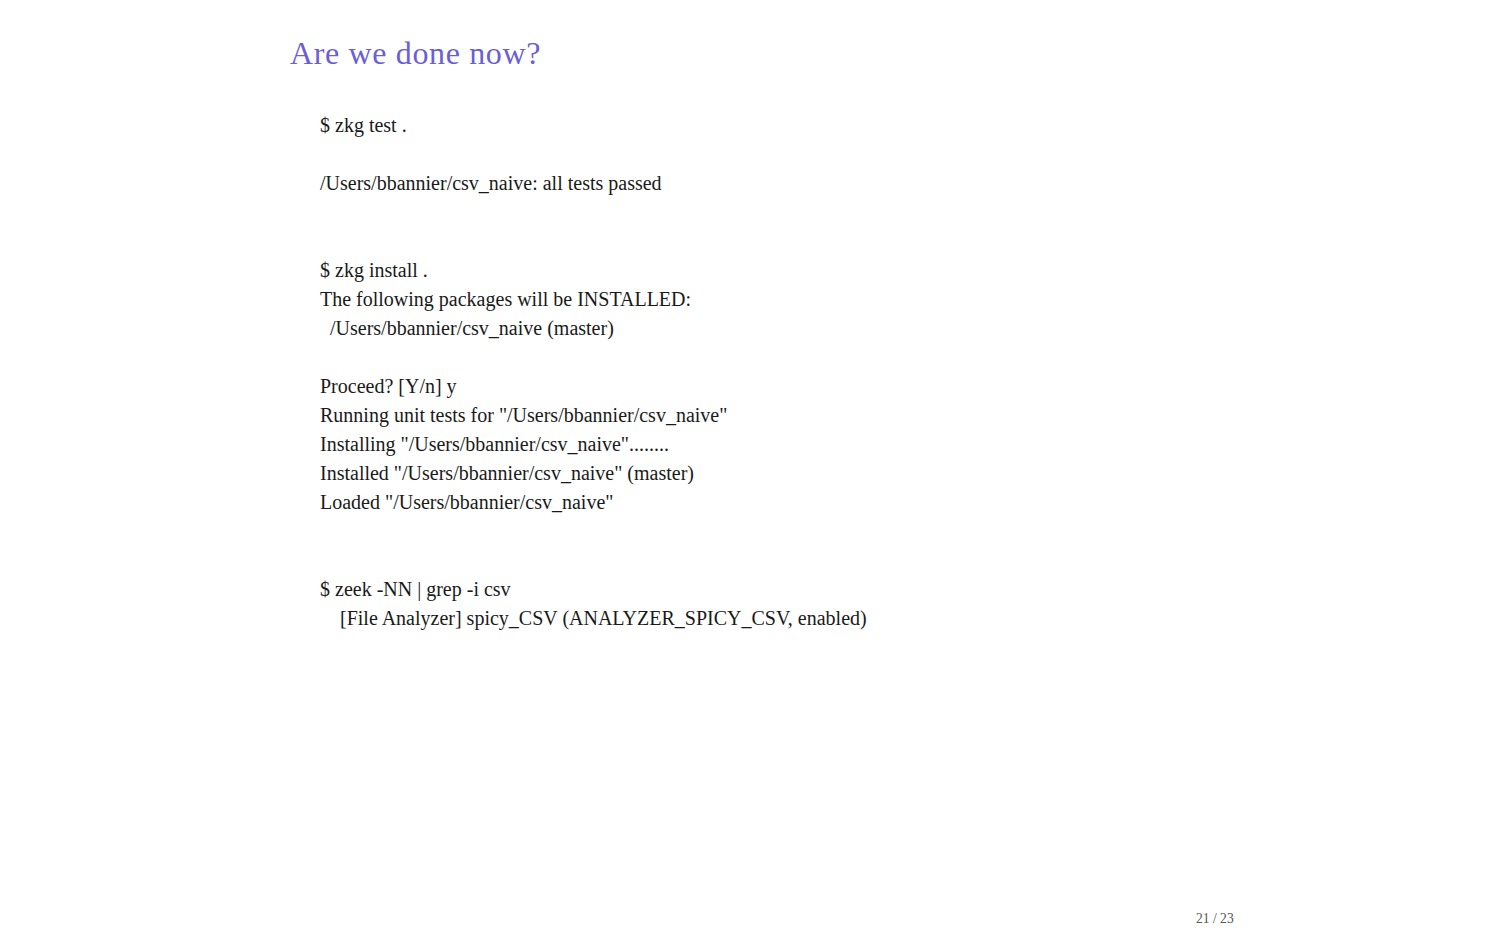Are we done now?
$ zkg test .

/Users/bbannier/csv_naive: all tests passed


$ zkg install .
The following packages will be INSTALLED:
  /Users/bbannier/csv_naive (master)

Proceed? [Y/n] y
Running unit tests for "/Users/bbannier/csv_naive"
Installing "/Users/bbannier/csv_naive"........
Installed "/Users/bbannier/csv_naive" (master)
Loaded "/Users/bbannier/csv_naive"


$ zeek -NN | grep -i csv
    [File Analyzer] spicy_CSV (ANALYZER_SPICY_CSV, enabled)
21 / 23